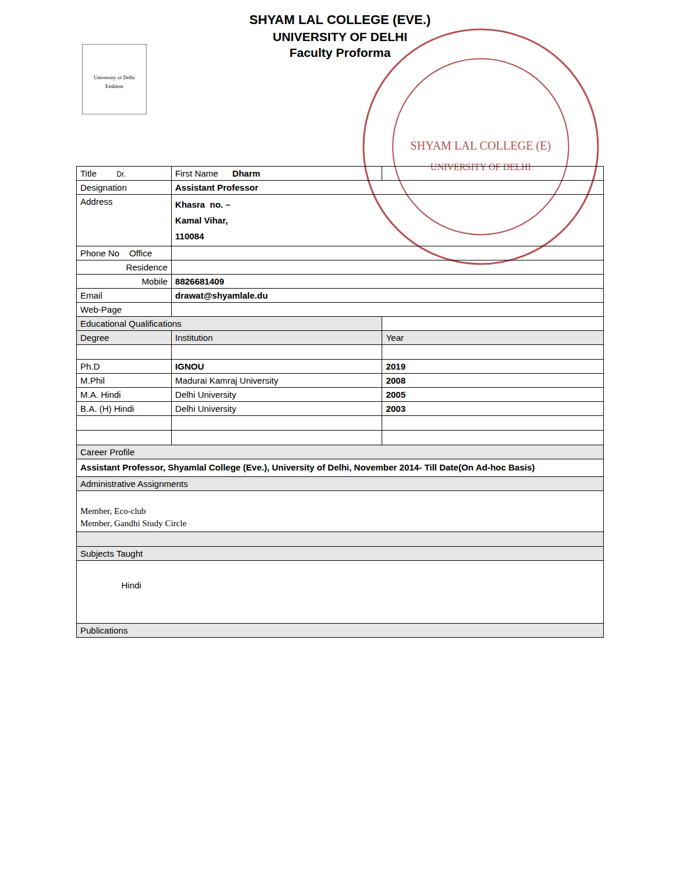SHYAM LAL COLLEGE (EVE.)
UNIVERSITY OF DELHI
Faculty Proforma
| Title Dr. | First Name Dharm | |
| Designation | Assistant Professor |
| Address | Khasra no. – Kamal Vihar, 110084 |
| Phone No Office | |
| Residence | |
| Mobile | 8826681409 |
| Email | drawat@shyamlale.du |
| Web-Page | |
| Educational Qualifications | |
| Degree | Institution | Year |
| Ph.D | IGNOU | 2019 |
| M.Phil | Madurai Kamraj University | 2008 |
| M.A. Hindi | Delhi University | 2005 |
| B.A. (H) Hindi | Delhi University | 2003 |
| Career Profile |
| Assistant Professor, Shyamlal College (Eve.), University of Delhi, November 2014- Till Date(On Ad-hoc Basis) |
| Administrative Assignments |
| Member, Eco-club Member, Gandhi Study Circle |
| Subjects Taught |
| Hindi |
| Publications |